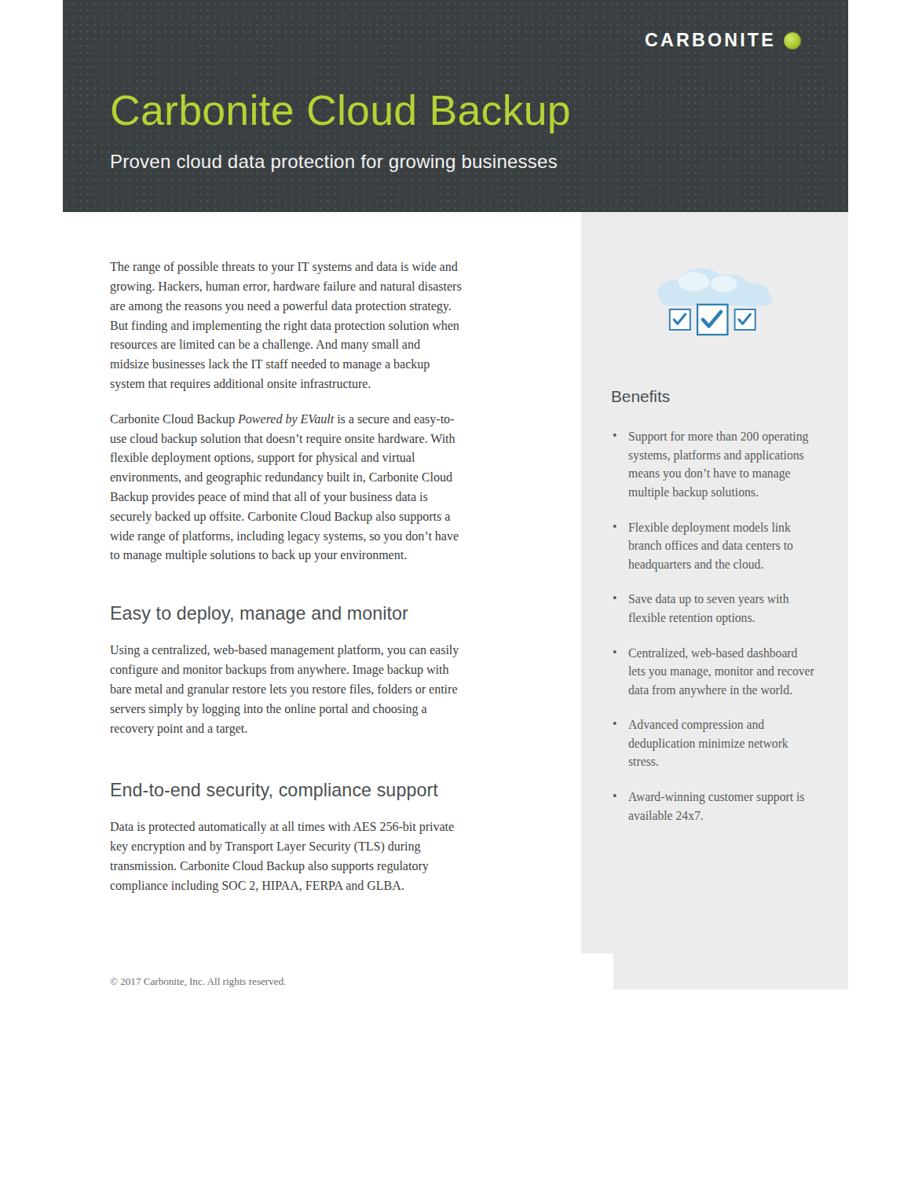Carbonite
Carbonite Cloud Backup
Proven cloud data protection for growing businesses
The range of possible threats to your IT systems and data is wide and growing. Hackers, human error, hardware failure and natural disasters are among the reasons you need a powerful data protection strategy. But finding and implementing the right data protection solution when resources are limited can be a challenge. And many small and midsize businesses lack the IT staff needed to manage a backup system that requires additional onsite infrastructure.
Carbonite Cloud Backup Powered by EVault is a secure and easy-to-use cloud backup solution that doesn’t require onsite hardware. With flexible deployment options, support for physical and virtual environments, and geographic redundancy built in, Carbonite Cloud Backup provides peace of mind that all of your business data is securely backed up offsite. Carbonite Cloud Backup also supports a wide range of platforms, including legacy systems, so you don’t have to manage multiple solutions to back up your environment.
Easy to deploy, manage and monitor
Using a centralized, web-based management platform, you can easily configure and monitor backups from anywhere. Image backup with bare metal and granular restore lets you restore files, folders or entire servers simply by logging into the online portal and choosing a recovery point and a target.
End-to-end security, compliance support
Data is protected automatically at all times with AES 256-bit private key encryption and by Transport Layer Security (TLS) during transmission. Carbonite Cloud Backup also supports regulatory compliance including SOC 2, HIPAA, FERPA and GLBA.
Benefits
Support for more than 200 operating systems, platforms and applications means you don’t have to manage multiple backup solutions.
Flexible deployment models link branch offices and data centers to headquarters and the cloud.
Save data up to seven years with flexible retention options.
Centralized, web-based dashboard lets you manage, monitor and recover data from anywhere in the world.
Advanced compression and deduplication minimize network stress.
Award-winning customer support is available 24x7.
© 2017 Carbonite, Inc. All rights reserved.